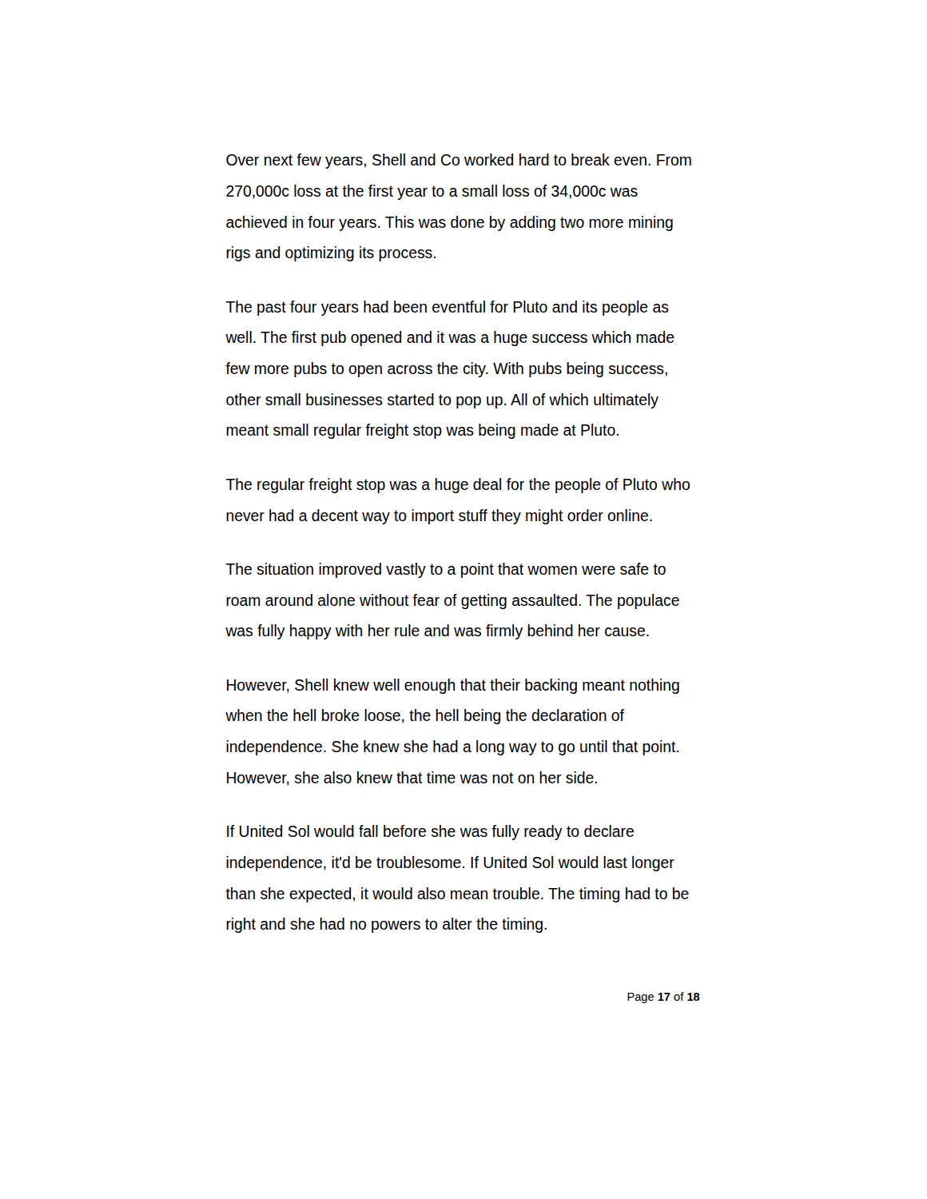Over next few years, Shell and Co worked hard to break even. From 270,000c loss at the first year to a small loss of 34,000c was achieved in four years. This was done by adding two more mining rigs and optimizing its process.
The past four years had been eventful for Pluto and its people as well. The first pub opened and it was a huge success which made few more pubs to open across the city. With pubs being success, other small businesses started to pop up. All of which ultimately meant small regular freight stop was being made at Pluto.
The regular freight stop was a huge deal for the people of Pluto who never had a decent way to import stuff they might order online.
The situation improved vastly to a point that women were safe to roam around alone without fear of getting assaulted. The populace was fully happy with her rule and was firmly behind her cause.
However, Shell knew well enough that their backing meant nothing when the hell broke loose, the hell being the declaration of independence. She knew she had a long way to go until that point. However, she also knew that time was not on her side.
If United Sol would fall before she was fully ready to declare independence, it'd be troublesome. If United Sol would last longer than she expected, it would also mean trouble. The timing had to be right and she had no powers to alter the timing.
Page 17 of 18